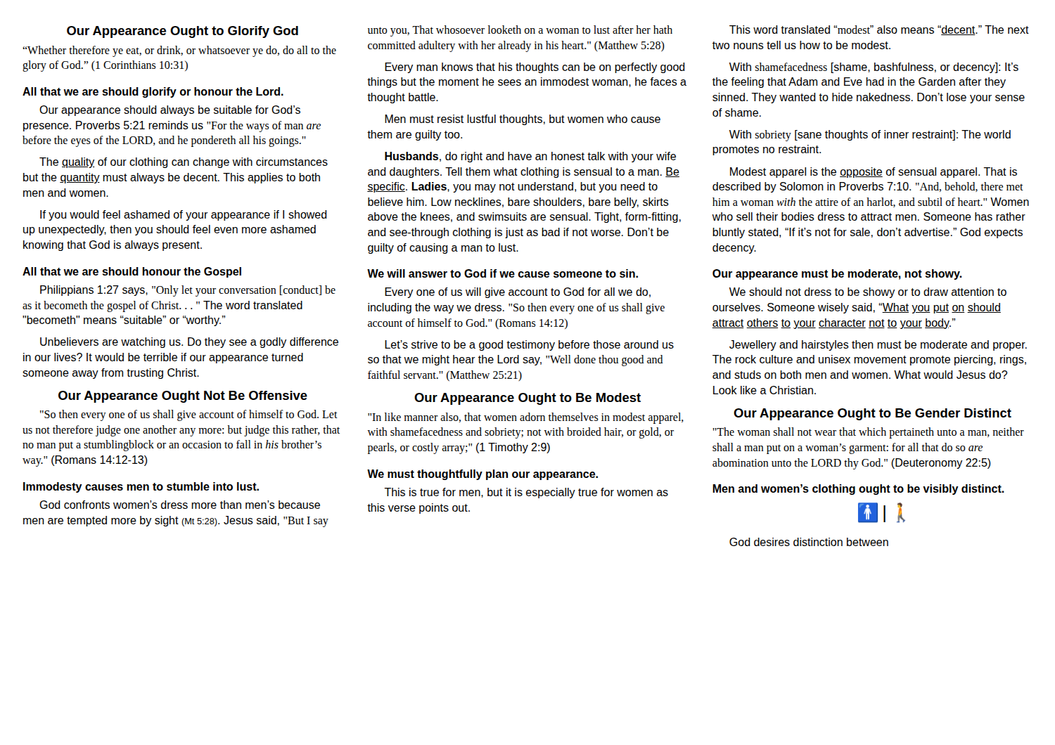Our Appearance Ought to Glorify God
“Whether therefore ye eat, or drink, or whatsoever ye do, do all to the glory of God.” (1 Corinthians 10:31)
All that we are should glorify or honour the Lord.
Our appearance should always be suitable for God’s presence. Proverbs 5:21 reminds us "For the ways of man are before the eyes of the LORD, and he pondereth all his goings."
The quality of our clothing can change with circumstances but the quantity must always be decent. This applies to both men and women.
If you would feel ashamed of your appearance if I showed up unexpectedly, then you should feel even more ashamed knowing that God is always present.
All that we are should honour the Gospel
Philippians 1:27 says, "Only let your conversation [conduct] be as it becometh the gospel of Christ. . . " The word translated "becometh" means “suitable” or “worthy.”
Unbelievers are watching us. Do they see a godly difference in our lives? It would be terrible if our appearance turned someone away from trusting Christ.
Our Appearance Ought Not Be Offensive
"So then every one of us shall give account of himself to God. Let us not therefore judge one another any more: but judge this rather, that no man put a stumblingblock or an occasion to fall in his brother’s way." (Romans 14:12-13)
Immodesty causes men to stumble into lust.
God confronts women’s dress more than men’s because men are tempted more by sight (Mt 5:28). Jesus said, "But I say unto you, That whosoever looketh on a woman to lust after her hath committed adultery with her already in his heart." (Matthew 5:28)
Every man knows that his thoughts can be on perfectly good things but the moment he sees an immodest woman, he faces a thought battle.
Men must resist lustful thoughts, but women who cause them are guilty too.
Husbands, do right and have an honest talk with your wife and daughters. Tell them what clothing is sensual to a man. Be specific. Ladies, you may not understand, but you need to believe him. Low necklines, bare shoulders, bare belly, skirts above the knees, and swimsuits are sensual. Tight, form-fitting, and see-through clothing is just as bad if not worse. Don’t be guilty of causing a man to lust.
We will answer to God if we cause someone to sin.
Every one of us will give account to God for all we do, including the way we dress. "So then every one of us shall give account of himself to God." (Romans 14:12)
Let’s strive to be a good testimony before those around us so that we might hear the Lord say, "Well done thou good and faithful servant." (Matthew 25:21)
Our Appearance Ought to Be Modest
"In like manner also, that women adorn themselves in modest apparel, with shamefacedness and sobriety; not with broided hair, or gold, or pearls, or costly array;" (1 Timothy 2:9)
We must thoughtfully plan our appearance.
This is true for men, but it is especially true for women as this verse points out.
This word translated “modest” also means “decent.” The next two nouns tell us how to be modest.
With shamefacedness [shame, bashfulness, or decency]: It’s the feeling that Adam and Eve had in the Garden after they sinned. They wanted to hide nakedness. Don’t lose your sense of shame.
With sobriety [sane thoughts of inner restraint]: The world promotes no restraint.
Modest apparel is the opposite of sensual apparel. That is described by Solomon in Proverbs 7:10. "And, behold, there met him a woman with the attire of an harlot, and subtil of heart." Women who sell their bodies dress to attract men. Someone has rather bluntly stated, “If it’s not for sale, don’t advertise.” God expects decency.
Our appearance must be moderate, not showy.
We should not dress to be showy or to draw attention to ourselves. Someone wisely said, “What you put on should attract others to your character not to your body.”
Jewellery and hairstyles then must be moderate and proper. The rock culture and unisex movement promote piercing, rings, and studs on both men and women. What would Jesus do? Look like a Christian.
Our Appearance Ought to Be Gender Distinct
"The woman shall not wear that which pertaineth unto a man, neither shall a man put on a woman’s garment: for all that do so are abomination unto the LORD thy God." (Deuteronomy 22:5)
Men and women’s clothing ought to be visibly distinct.
🚹|🚶
God desires distinction between